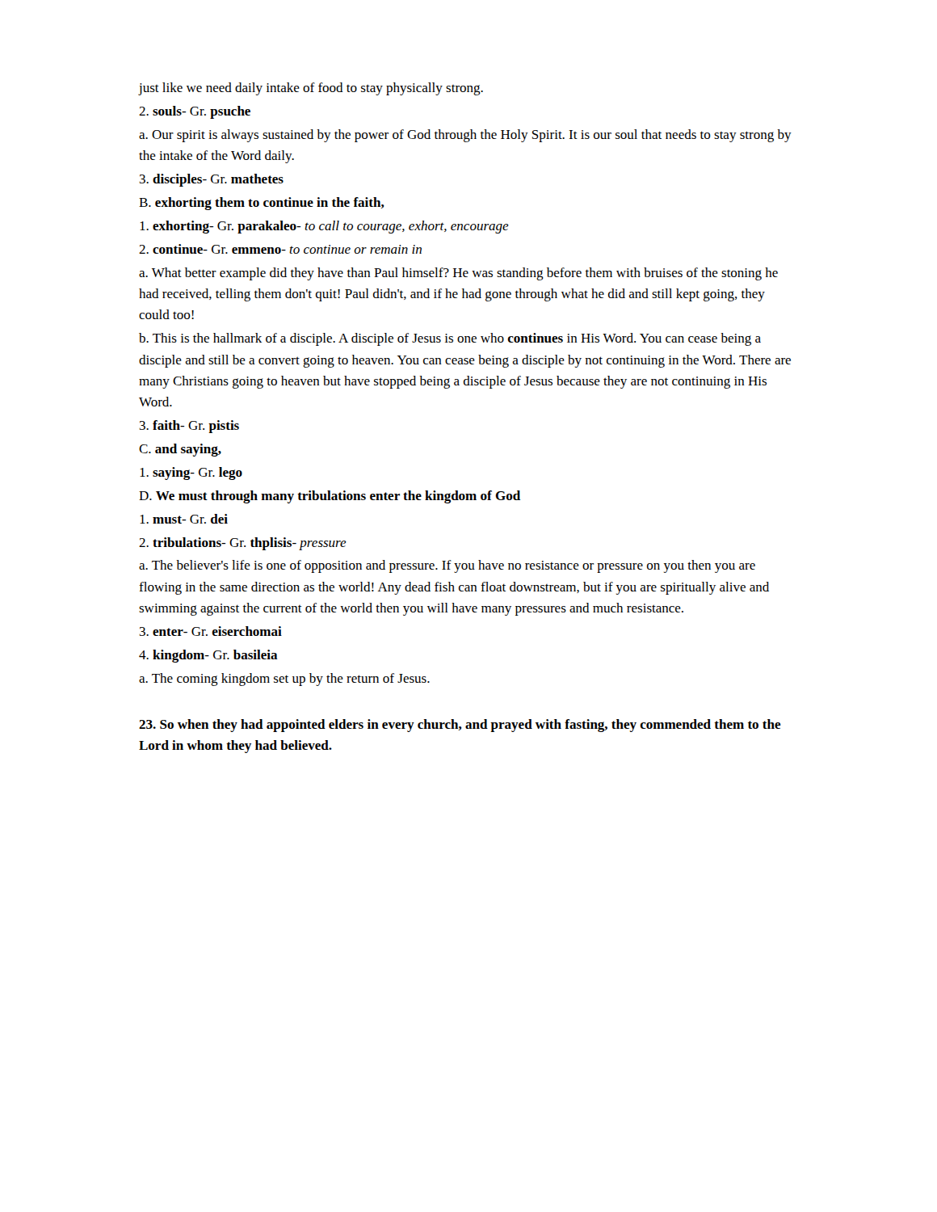just like we need daily intake of food to stay physically strong.
2. souls- Gr. psuche
a. Our spirit is always sustained by the power of God through the Holy Spirit. It is our soul that needs to stay strong by the intake of the Word daily.
3. disciples- Gr. mathetes
B. exhorting them to continue in the faith,
1. exhorting- Gr. parakaleo- to call to courage, exhort, encourage
2. continue- Gr. emmeno- to continue or remain in
a. What better example did they have than Paul himself? He was standing before them with bruises of the stoning he had received, telling them don't quit! Paul didn't, and if he had gone through what he did and still kept going, they could too!
b. This is the hallmark of a disciple. A disciple of Jesus is one who continues in His Word. You can cease being a disciple and still be a convert going to heaven. You can cease being a disciple by not continuing in the Word. There are many Christians going to heaven but have stopped being a disciple of Jesus because they are not continuing in His Word.
3. faith- Gr. pistis
C. and saying,
1. saying- Gr. lego
D. We must through many tribulations enter the kingdom of God
1. must- Gr. dei
2. tribulations- Gr. thplisis- pressure
a. The believer's life is one of opposition and pressure. If you have no resistance or pressure on you then you are flowing in the same direction as the world! Any dead fish can float downstream, but if you are spiritually alive and swimming against the current of the world then you will have many pressures and much resistance.
3. enter- Gr. eiserchomai
4. kingdom- Gr. basileia
a. The coming kingdom set up by the return of Jesus.
23. So when they had appointed elders in every church, and prayed with fasting, they commended them to the Lord in whom they had believed.